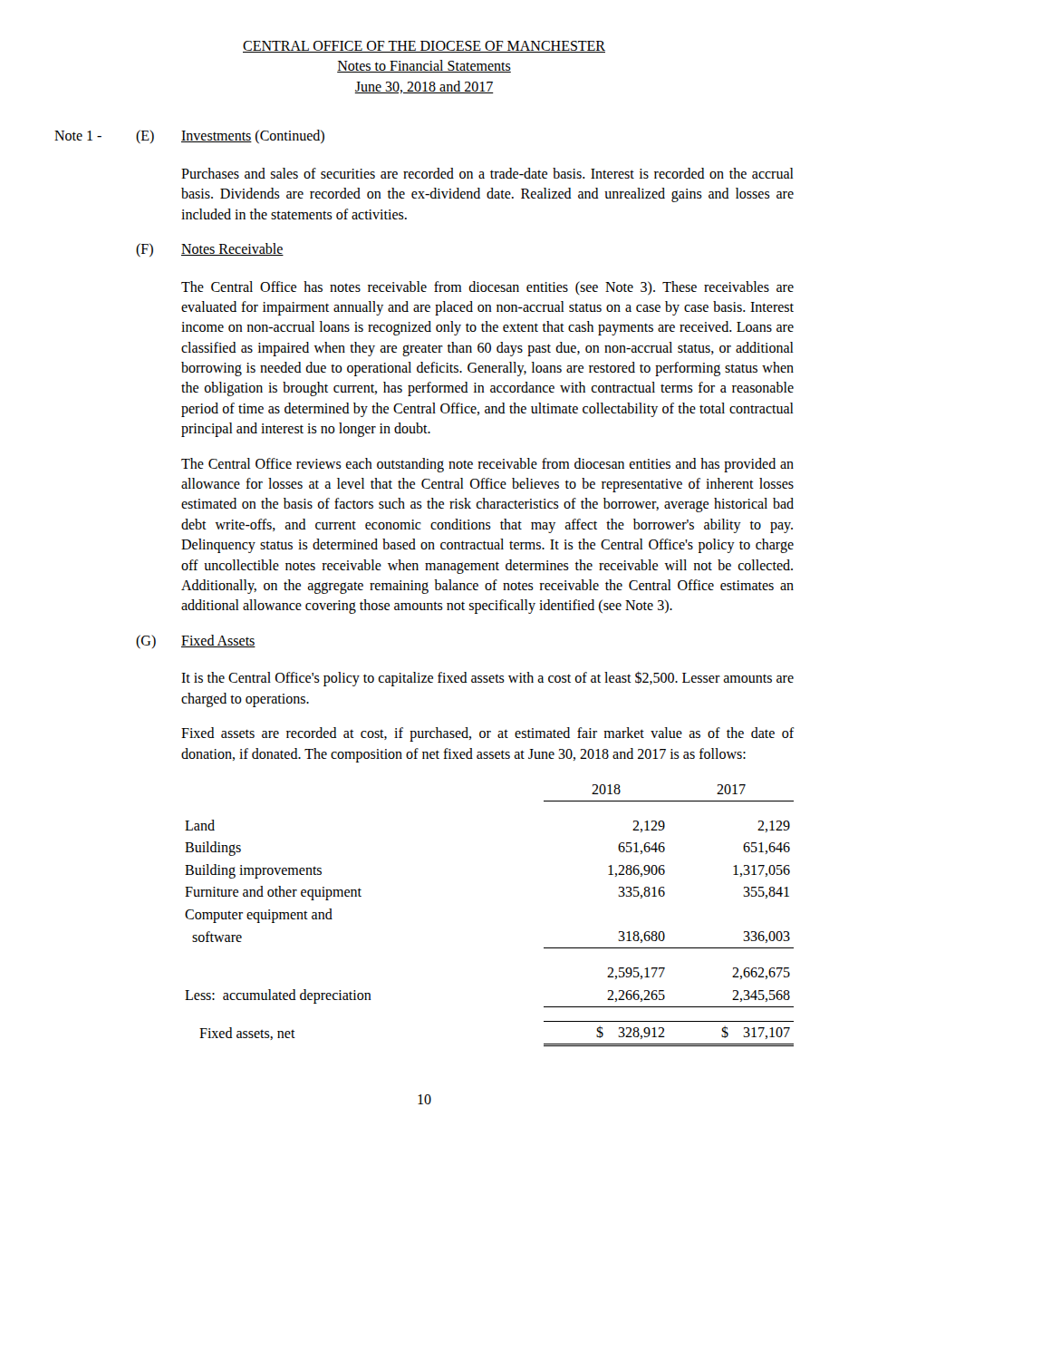CENTRAL OFFICE OF THE DIOCESE OF MANCHESTER Notes to Financial Statements June 30, 2018 and 2017
Note 1 -
(E)
Investments (Continued)
Purchases and sales of securities are recorded on a trade-date basis. Interest is recorded on the accrual basis. Dividends are recorded on the ex-dividend date. Realized and unrealized gains and losses are included in the statements of activities.
(F)
Notes Receivable
The Central Office has notes receivable from diocesan entities (see Note 3). These receivables are evaluated for impairment annually and are placed on non-accrual status on a case by case basis. Interest income on non-accrual loans is recognized only to the extent that cash payments are received. Loans are classified as impaired when they are greater than 60 days past due, on non-accrual status, or additional borrowing is needed due to operational deficits. Generally, loans are restored to performing status when the obligation is brought current, has performed in accordance with contractual terms for a reasonable period of time as determined by the Central Office, and the ultimate collectability of the total contractual principal and interest is no longer in doubt.
The Central Office reviews each outstanding note receivable from diocesan entities and has provided an allowance for losses at a level that the Central Office believes to be representative of inherent losses estimated on the basis of factors such as the risk characteristics of the borrower, average historical bad debt write-offs, and current economic conditions that may affect the borrower's ability to pay. Delinquency status is determined based on contractual terms. It is the Central Office's policy to charge off uncollectible notes receivable when management determines the receivable will not be collected. Additionally, on the aggregate remaining balance of notes receivable the Central Office estimates an additional allowance covering those amounts not specifically identified (see Note 3).
(G)
Fixed Assets
It is the Central Office's policy to capitalize fixed assets with a cost of at least $2,500. Lesser amounts are charged to operations.
Fixed assets are recorded at cost, if purchased, or at estimated fair market value as of the date of donation, if donated. The composition of net fixed assets at June 30, 2018 and 2017 is as follows:
| | 2018 | 2017 |
| --- | --- | --- |
| Land | 2,129 | 2,129 |
| Buildings | 651,646 | 651,646 |
| Building improvements | 1,286,906 | 1,317,056 |
| Furniture and other equipment | 335,816 | 355,841 |
| Computer equipment and | | |
| software | 318,680 | 336,003 |
| | 2,595,177 | 2,662,675 |
| Less: accumulated depreciation | 2,266,265 | 2,345,568 |
| Fixed assets, net | $ 328,912 | $ 317,107 |
10